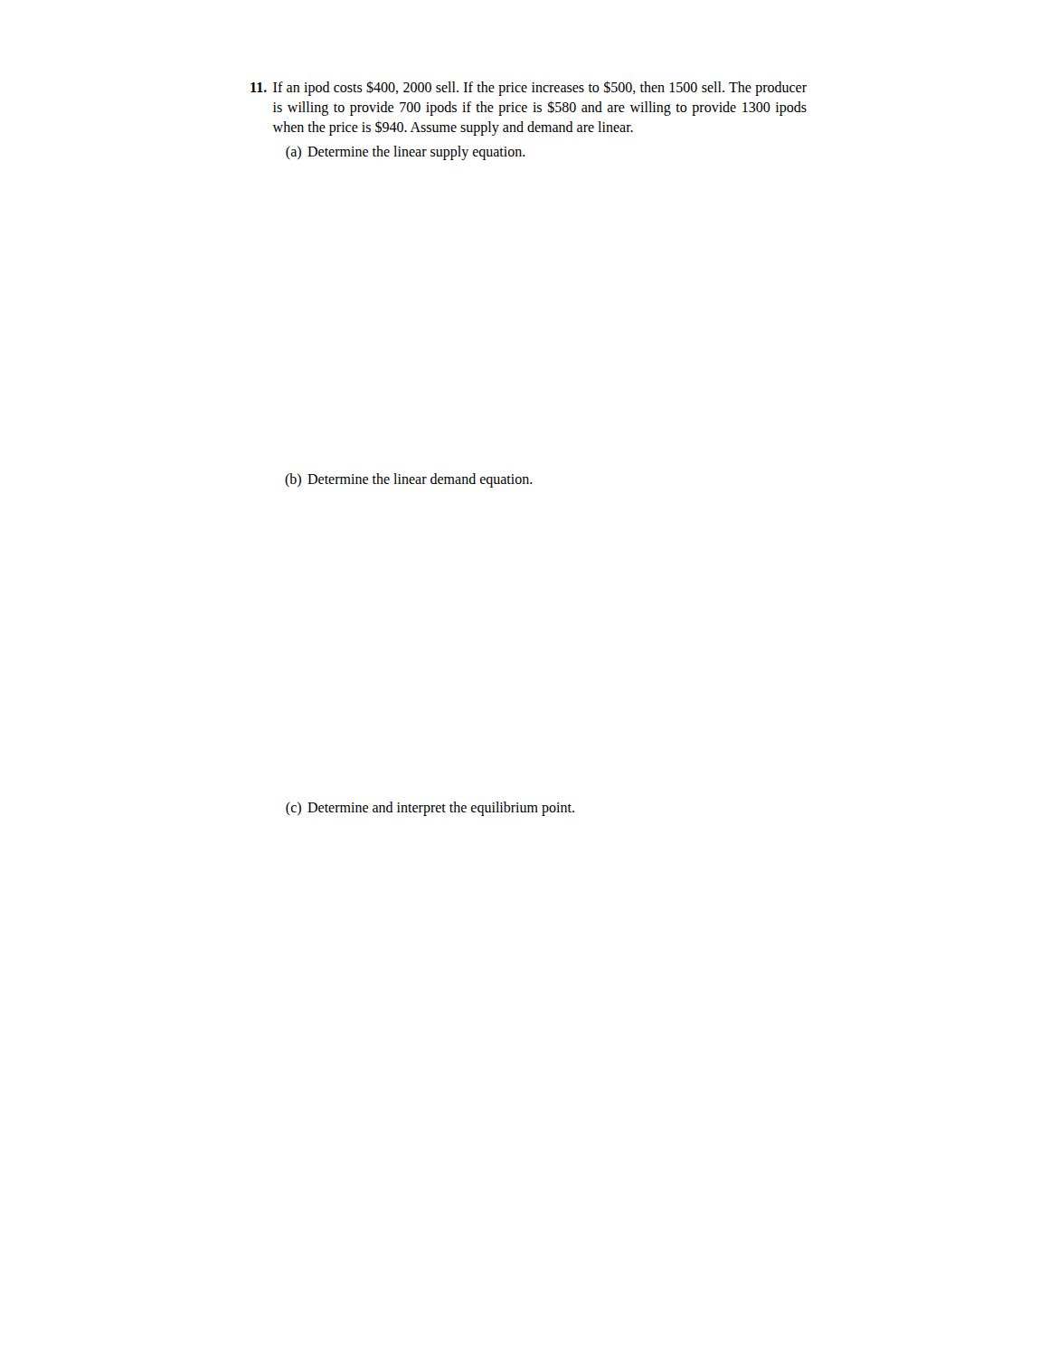11.
If an ipod costs $400, 2000 sell. If the price increases to $500, then 1500 sell. The producer is willing to provide 700 ipods if the price is $580 and are willing to provide 1300 ipods when the price is $940. Assume supply and demand are linear.
(a)
Determine the linear supply equation.
(b)
Determine the linear demand equation.
(c)
Determine and interpret the equilibrium point.